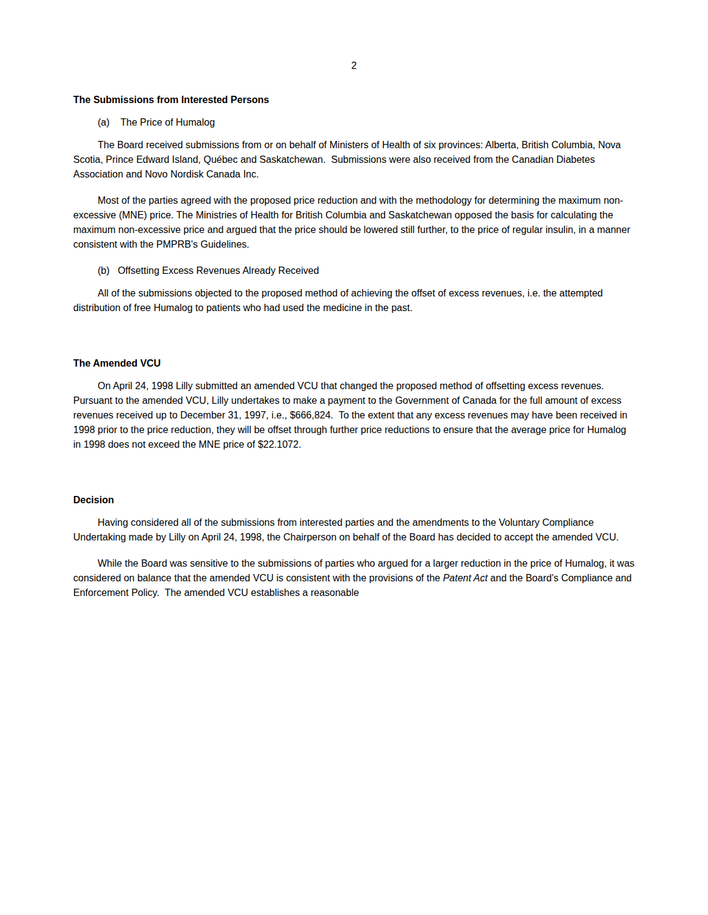2
The Submissions from Interested Persons
(a) The Price of Humalog
The Board received submissions from or on behalf of Ministers of Health of six provinces: Alberta, British Columbia, Nova Scotia, Prince Edward Island, Québec and Saskatchewan. Submissions were also received from the Canadian Diabetes Association and Novo Nordisk Canada Inc.
Most of the parties agreed with the proposed price reduction and with the methodology for determining the maximum non-excessive (MNE) price. The Ministries of Health for British Columbia and Saskatchewan opposed the basis for calculating the maximum non-excessive price and argued that the price should be lowered still further, to the price of regular insulin, in a manner consistent with the PMPRB's Guidelines.
(b) Offsetting Excess Revenues Already Received
All of the submissions objected to the proposed method of achieving the offset of excess revenues, i.e. the attempted distribution of free Humalog to patients who had used the medicine in the past.
The Amended VCU
On April 24, 1998 Lilly submitted an amended VCU that changed the proposed method of offsetting excess revenues. Pursuant to the amended VCU, Lilly undertakes to make a payment to the Government of Canada for the full amount of excess revenues received up to December 31, 1997, i.e., $666,824. To the extent that any excess revenues may have been received in 1998 prior to the price reduction, they will be offset through further price reductions to ensure that the average price for Humalog in 1998 does not exceed the MNE price of $22.1072.
Decision
Having considered all of the submissions from interested parties and the amendments to the Voluntary Compliance Undertaking made by Lilly on April 24, 1998, the Chairperson on behalf of the Board has decided to accept the amended VCU.
While the Board was sensitive to the submissions of parties who argued for a larger reduction in the price of Humalog, it was considered on balance that the amended VCU is consistent with the provisions of the Patent Act and the Board's Compliance and Enforcement Policy. The amended VCU establishes a reasonable